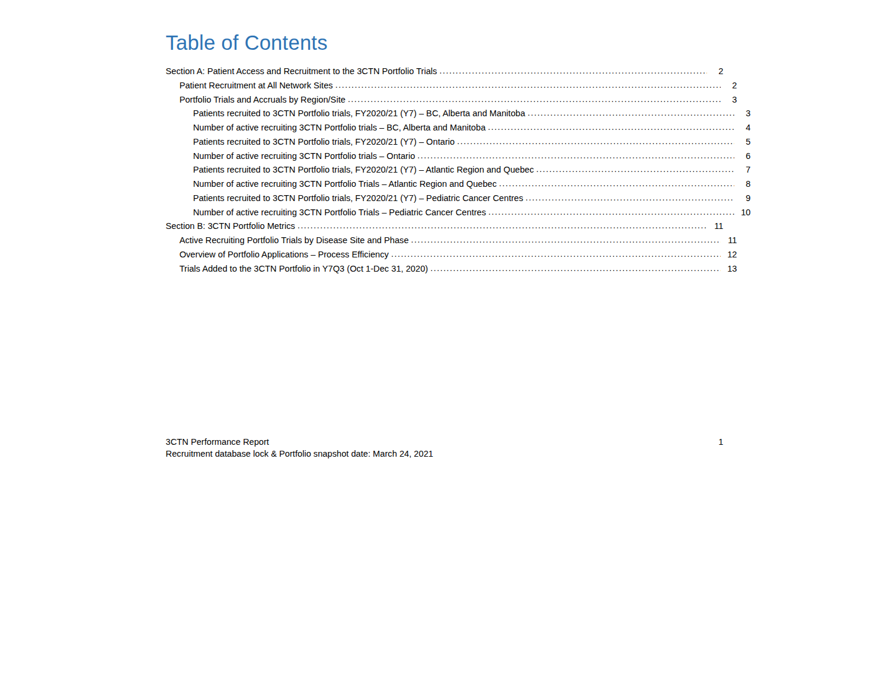Table of Contents
Section A: Patient Access and Recruitment to the 3CTN Portfolio Trials ........................................................................................................................... 2
Patient Recruitment at All Network Sites ................................................................................................................................................................. 2
Portfolio Trials and Accruals by Region/Site .......................................................................................................................................................... 3
Patients recruited to 3CTN Portfolio trials, FY2020/21 (Y7) – BC, Alberta and Manitoba ......................................................................................... 3
Number of active recruiting 3CTN Portfolio trials – BC, Alberta and Manitoba ....................................................................................................... 4
Patients recruited to 3CTN Portfolio trials, FY2020/21 (Y7) – Ontario ............................................................................................................. 5
Number of active recruiting 3CTN Portfolio trials – Ontario ............................................................................................................................. 6
Patients recruited to 3CTN Portfolio trials, FY2020/21 (Y7) – Atlantic Region and Quebec ..................................................................................... 7
Number of active recruiting 3CTN Portfolio Trials – Atlantic Region and Quebec ................................................................................................. 8
Patients recruited to 3CTN Portfolio trials, FY2020/21 (Y7) – Pediatric Cancer Centres ......................................................................................... 9
Number of active recruiting 3CTN Portfolio Trials – Pediatric Cancer Centres ....................................................................................................... 10
Section B: 3CTN Portfolio Metrics ......................................................................................................................................................................... 11
Active Recruiting Portfolio Trials by Disease Site and Phase ............................................................................................................................. 11
Overview of Portfolio Applications – Process Efficiency ..................................................................................................................................... 12
Trials Added to the 3CTN Portfolio in Y7Q3 (Oct 1-Dec 31, 2020) ....................................................................................................................... 13
3CTN Performance Report Recruitment database lock & Portfolio snapshot date: March 24, 2021
1